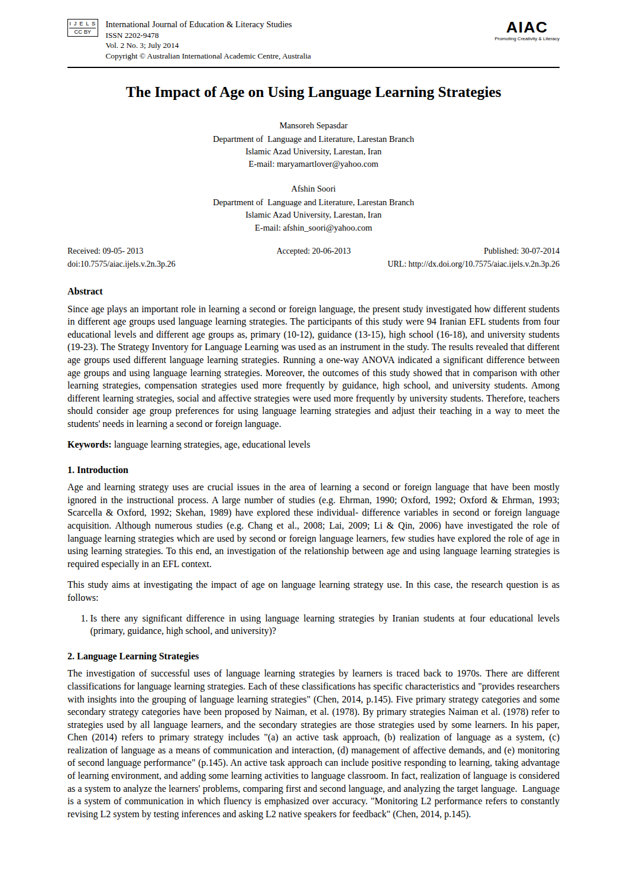I J E L S CC BY
International Journal of Education & Literacy Studies
ISSN 2202-9478
Vol. 2 No. 3; July 2014
Copyright © Australian International Academic Centre, Australia
AIAC Promoting Creativity & Literacy
The Impact of Age on Using Language Learning Strategies
Mansoreh Sepasdar
Department of Language and Literature, Larestan Branch
Islamic Azad University, Larestan, Iran
E-mail: maryamartlover@yahoo.com
Afshin Soori
Department of Language and Literature, Larestan Branch
Islamic Azad University, Larestan, Iran
E-mail: afshin_soori@yahoo.com
Received: 09-05- 2013
Accepted: 20-06-2013
Published: 30-07-2014
doi:10.7575/aiac.ijels.v.2n.3p.26
URL: http://dx.doi.org/10.7575/aiac.ijels.v.2n.3p.26
Abstract
Since age plays an important role in learning a second or foreign language, the present study investigated how different students in different age groups used language learning strategies. The participants of this study were 94 Iranian EFL students from four educational levels and different age groups as, primary (10-12), guidance (13-15), high school (16-18), and university students (19-23). The Strategy Inventory for Language Learning was used as an instrument in the study. The results revealed that different age groups used different language learning strategies. Running a one-way ANOVA indicated a significant difference between age groups and using language learning strategies. Moreover, the outcomes of this study showed that in comparison with other learning strategies, compensation strategies used more frequently by guidance, high school, and university students. Among different learning strategies, social and affective strategies were used more frequently by university students. Therefore, teachers should consider age group preferences for using language learning strategies and adjust their teaching in a way to meet the students' needs in learning a second or foreign language.
Keywords: language learning strategies, age, educational levels
1. Introduction
Age and learning strategy uses are crucial issues in the area of learning a second or foreign language that have been mostly ignored in the instructional process. A large number of studies (e.g. Ehrman, 1990; Oxford, 1992; Oxford & Ehrman, 1993; Scarcella & Oxford, 1992; Skehan, 1989) have explored these individual- difference variables in second or foreign language acquisition. Although numerous studies (e.g. Chang et al., 2008; Lai, 2009; Li & Qin, 2006) have investigated the role of language learning strategies which are used by second or foreign language learners, few studies have explored the role of age in using learning strategies. To this end, an investigation of the relationship between age and using language learning strategies is required especially in an EFL context.
This study aims at investigating the impact of age on language learning strategy use. In this case, the research question is as follows:
Is there any significant difference in using language learning strategies by Iranian students at four educational levels (primary, guidance, high school, and university)?
2. Language Learning Strategies
The investigation of successful uses of language learning strategies by learners is traced back to 1970s. There are different classifications for language learning strategies. Each of these classifications has specific characteristics and "provides researchers with insights into the grouping of language learning strategies" (Chen, 2014, p.145). Five primary strategy categories and some secondary strategy categories have been proposed by Naiman, et al. (1978). By primary strategies Naiman et al. (1978) refer to strategies used by all language learners, and the secondary strategies are those strategies used by some learners. In his paper, Chen (2014) refers to primary strategy includes "(a) an active task approach, (b) realization of language as a system, (c) realization of language as a means of communication and interaction, (d) management of affective demands, and (e) monitoring of second language performance" (p.145). An active task approach can include positive responding to learning, taking advantage of learning environment, and adding some learning activities to language classroom. In fact, realization of language is considered as a system to analyze the learners' problems, comparing first and second language, and analyzing the target language. Language is a system of communication in which fluency is emphasized over accuracy. "Monitoring L2 performance refers to constantly revising L2 system by testing inferences and asking L2 native speakers for feedback" (Chen, 2014, p.145).